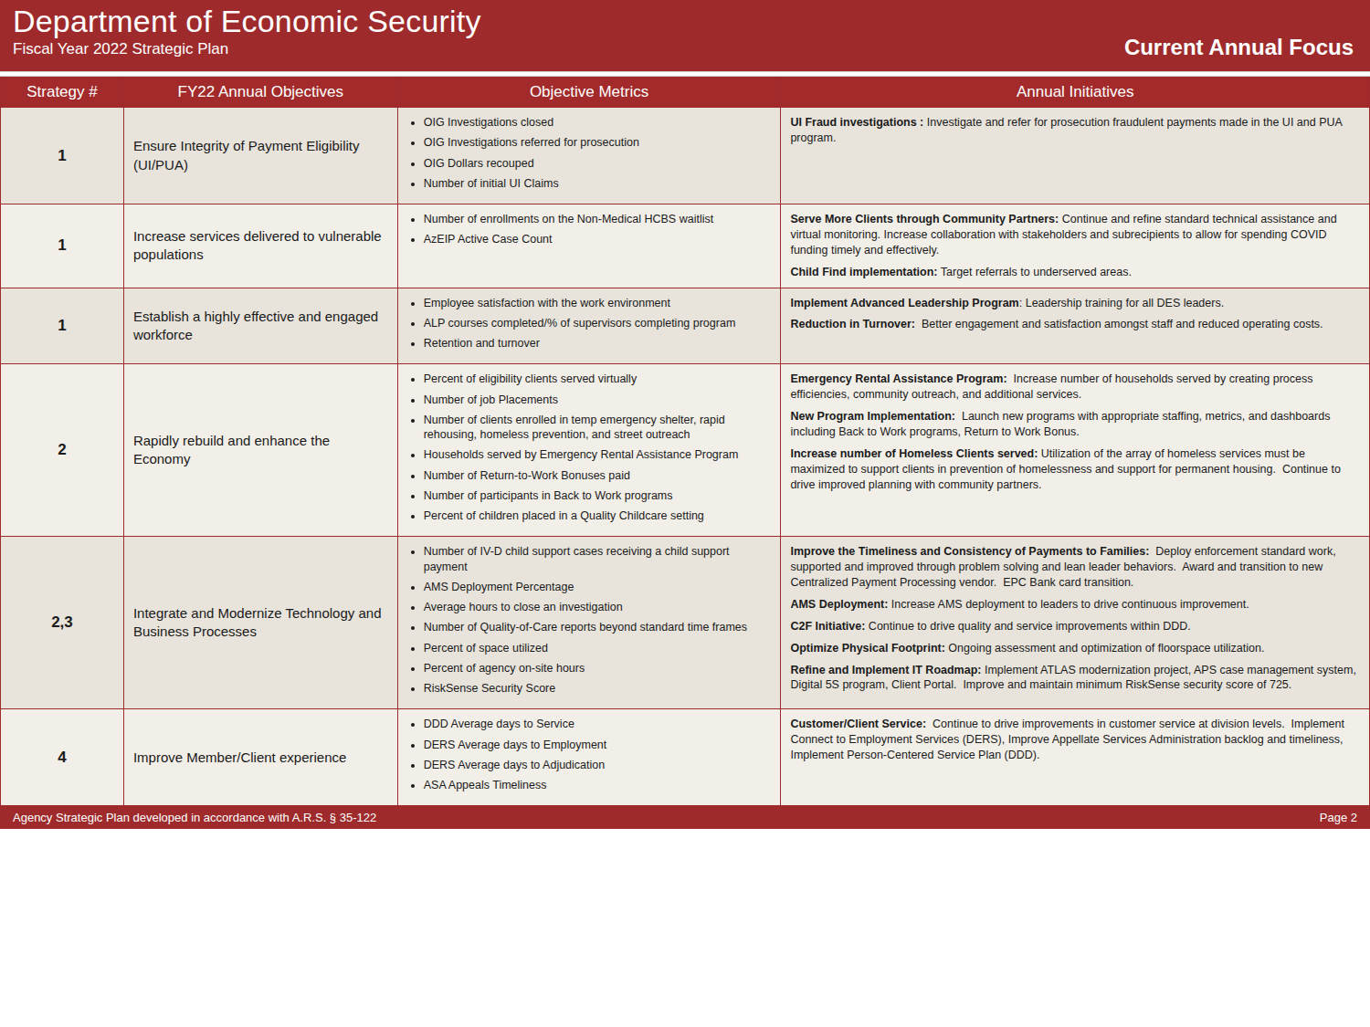Department of Economic Security
Fiscal Year 2022 Strategic Plan
Current Annual Focus
| Strategy # | FY22 Annual Objectives | Objective Metrics | Annual Initiatives |
| --- | --- | --- | --- |
| 1 | Ensure Integrity of Payment Eligibility (UI/PUA) | OIG Investigations closed OIG Investigations referred for prosecution OIG Dollars recouped Number of initial UI Claims | UI Fraud investigations : Investigate and refer for prosecution fraudulent payments made in the UI and PUA program. |
| 1 | Increase services delivered to vulnerable populations | Number of enrollments on the Non-Medical HCBS waitlist AzEIP Active Case Count | Serve More Clients through Community Partners: Continue and refine standard technical assistance and virtual monitoring. Increase collaboration with stakeholders and subrecipients to allow for spending COVID funding timely and effectively. Child Find implementation: Target referrals to underserved areas. |
| 1 | Establish a highly effective and engaged workforce | Employee satisfaction with the work environment ALP courses completed/% of supervisors completing program Retention and turnover | Implement Advanced Leadership Program : Leadership training for all DES leaders. Reduction in Turnover: Better engagement and satisfaction amongst staff and reduced operating costs. |
| 2 | Rapidly rebuild and enhance the Economy | Percent of eligibility clients served virtually Number of job Placements Number of clients enrolled in temp emergency shelter, rapid rehousing, homeless prevention, and street outreach Households served by Emergency Rental Assistance Program Number of Return-to-Work Bonuses paid Number of participants in Back to Work programs Percent of children placed in a Quality Childcare setting | Emergency Rental Assistance Program: Increase number of households served by creating process efficiencies, community outreach, and additional services. New Program Implementation: Launch new programs with appropriate staffing, metrics, and dashboards including Back to Work programs, Return to Work Bonus. Increase number of Homeless Clients served: Utilization of the array of homeless services must be maximized to support clients in prevention of homelessness and support for permanent housing. Continue to drive improved planning with community partners. |
| 2,3 | Integrate and Modernize Technology and Business Processes | Number of IV-D child support cases receiving a child support payment AMS Deployment Percentage Average hours to close an investigation Number of Quality-of-Care reports beyond standard time frames Percent of space utilized Percent of agency on-site hours RiskSense Security Score | Improve the Timeliness and Consistency of Payments to Families: Deploy enforcement standard work, supported and improved through problem solving and lean leader behaviors. Award and transition to new Centralized Payment Processing vendor. EPC Bank card transition. AMS Deployment: Increase AMS deployment to leaders to drive continuous improvement. C2F Initiative: Continue to drive quality and service improvements within DDD. Optimize Physical Footprint: Ongoing assessment and optimization of floorspace utilization. Refine and Implement IT Roadmap: Implement ATLAS modernization project, APS case management system, Digital 5S program, Client Portal. Improve and maintain minimum RiskSense security score of 725. |
| 4 | Improve Member/Client experience | DDD Average days to Service DERS Average days to Employment DERS Average days to Adjudication ASA Appeals Timeliness | Customer/Client Service: Continue to drive improvements in customer service at division levels. Implement Connect to Employment Services (DERS), Improve Appellate Services Administration backlog and timeliness, Implement Person-Centered Service Plan (DDD). |
Agency Strategic Plan developed in accordance with A.R.S. § 35-122 Page 2